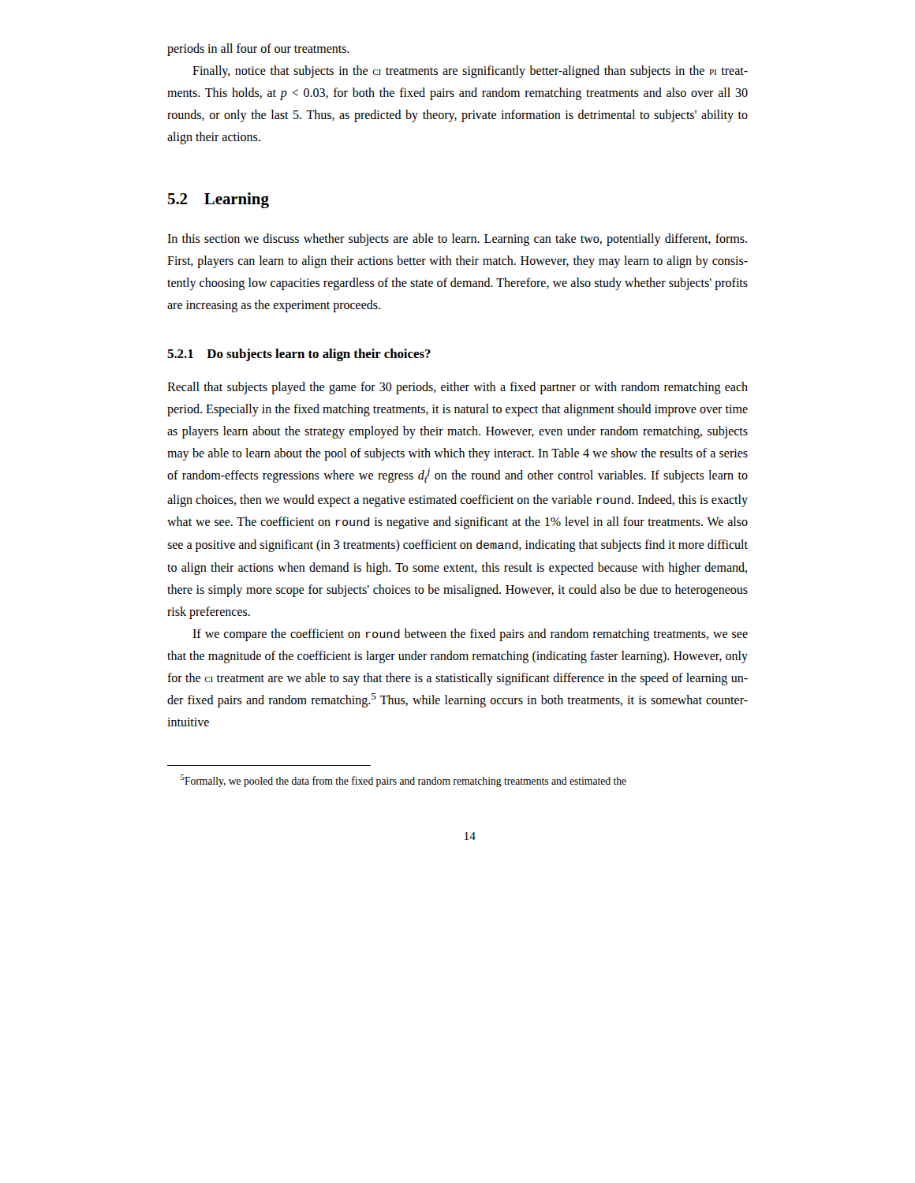periods in all four of our treatments.
Finally, notice that subjects in the ci treatments are significantly better-aligned than subjects in the pi treatments. This holds, at p < 0.03, for both the fixed pairs and random rematching treatments and also over all 30 rounds, or only the last 5. Thus, as predicted by theory, private information is detrimental to subjects' ability to align their actions.
5.2 Learning
In this section we discuss whether subjects are able to learn. Learning can take two, potentially different, forms. First, players can learn to align their actions better with their match. However, they may learn to align by consistently choosing low capacities regardless of the state of demand. Therefore, we also study whether subjects' profits are increasing as the experiment proceeds.
5.2.1 Do subjects learn to align their choices?
Recall that subjects played the game for 30 periods, either with a fixed partner or with random rematching each period. Especially in the fixed matching treatments, it is natural to expect that alignment should improve over time as players learn about the strategy employed by their match. However, even under random rematching, subjects may be able to learn about the pool of subjects with which they interact. In Table 4 we show the results of a series of random-effects regressions where we regress dtj on the round and other control variables. If subjects learn to align choices, then we would expect a negative estimated coefficient on the variable round. Indeed, this is exactly what we see. The coefficient on round is negative and significant at the 1% level in all four treatments. We also see a positive and significant (in 3 treatments) coefficient on demand, indicating that subjects find it more difficult to align their actions when demand is high. To some extent, this result is expected because with higher demand, there is simply more scope for subjects' choices to be misaligned. However, it could also be due to heterogeneous risk preferences.
If we compare the coefficient on round between the fixed pairs and random rematching treatments, we see that the magnitude of the coefficient is larger under random rematching (indicating faster learning). However, only for the ci treatment are we able to say that there is a statistically significant difference in the speed of learning under fixed pairs and random rematching.5 Thus, while learning occurs in both treatments, it is somewhat counter-intuitive
5Formally, we pooled the data from the fixed pairs and random rematching treatments and estimated the
14